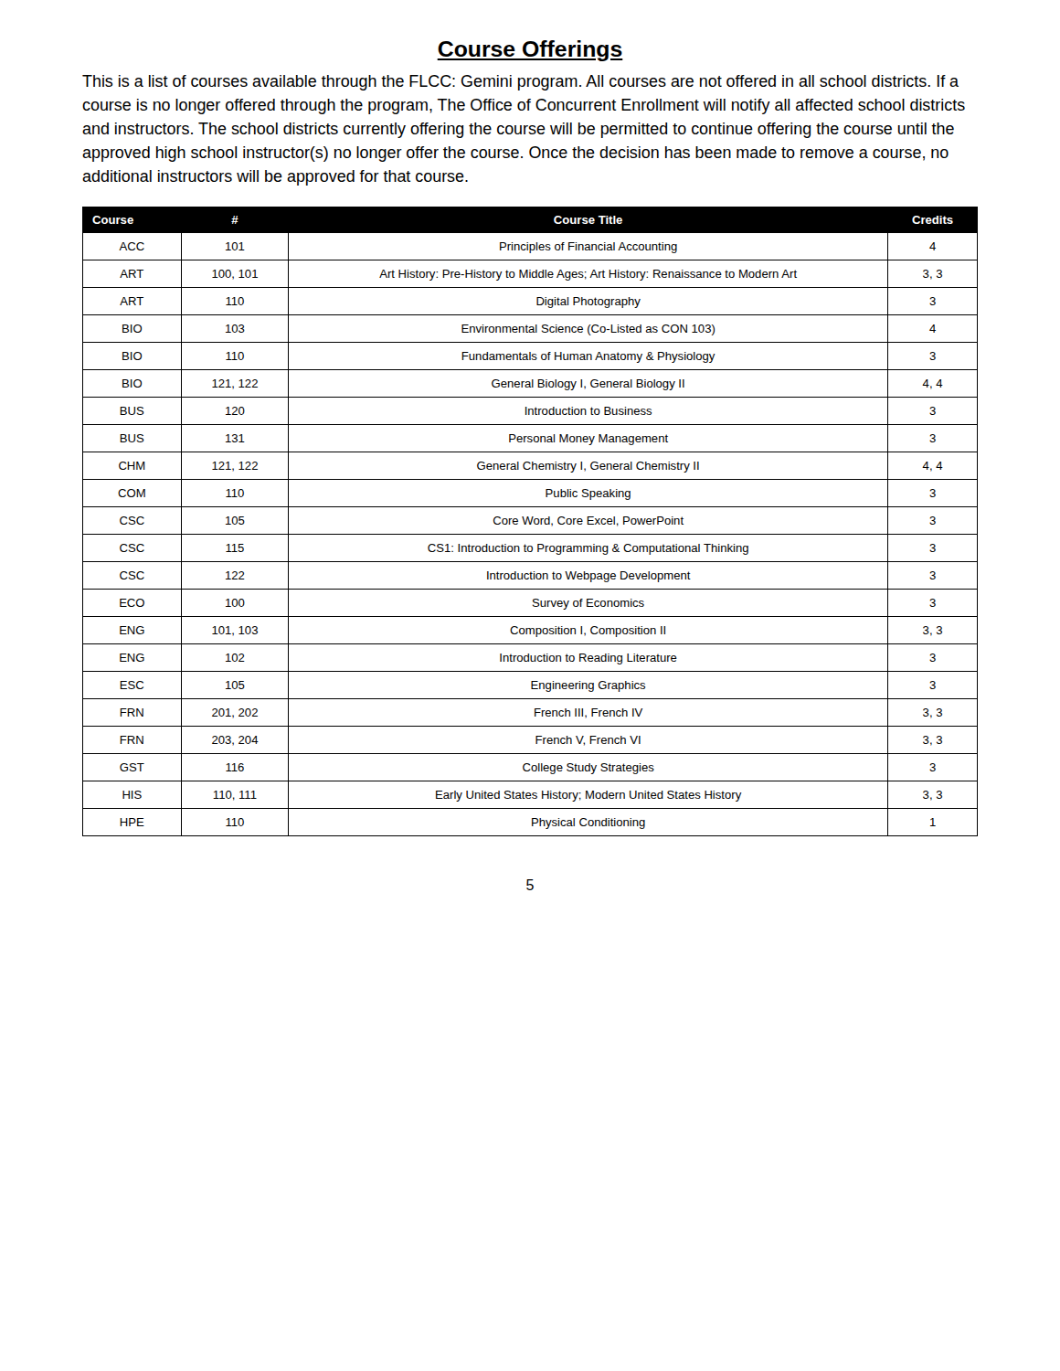Course Offerings
This is a list of courses available through the FLCC: Gemini program. All courses are not offered in all school districts. If a course is no longer offered through the program, The Office of Concurrent Enrollment will notify all affected school districts and instructors. The school districts currently offering the course will be permitted to continue offering the course until the approved high school instructor(s) no longer offer the course. Once the decision has been made to remove a course, no additional instructors will be approved for that course.
| Course | # | Course Title | Credits |
| --- | --- | --- | --- |
| ACC | 101 | Principles of Financial Accounting | 4 |
| ART | 100, 101 | Art History: Pre-History to Middle Ages; Art History: Renaissance to Modern Art | 3, 3 |
| ART | 110 | Digital Photography | 3 |
| BIO | 103 | Environmental Science (Co-Listed as CON 103) | 4 |
| BIO | 110 | Fundamentals of Human Anatomy & Physiology | 3 |
| BIO | 121, 122 | General Biology I, General Biology II | 4, 4 |
| BUS | 120 | Introduction to Business | 3 |
| BUS | 131 | Personal Money Management | 3 |
| CHM | 121, 122 | General Chemistry I, General Chemistry II | 4, 4 |
| COM | 110 | Public Speaking | 3 |
| CSC | 105 | Core Word, Core Excel, PowerPoint | 3 |
| CSC | 115 | CS1: Introduction to Programming & Computational Thinking | 3 |
| CSC | 122 | Introduction to Webpage Development | 3 |
| ECO | 100 | Survey of Economics | 3 |
| ENG | 101, 103 | Composition I, Composition II | 3, 3 |
| ENG | 102 | Introduction to Reading Literature | 3 |
| ESC | 105 | Engineering Graphics | 3 |
| FRN | 201, 202 | French III, French IV | 3, 3 |
| FRN | 203, 204 | French V, French VI | 3, 3 |
| GST | 116 | College Study Strategies | 3 |
| HIS | 110, 111 | Early United States History; Modern United States History | 3, 3 |
| HPE | 110 | Physical Conditioning | 1 |
5